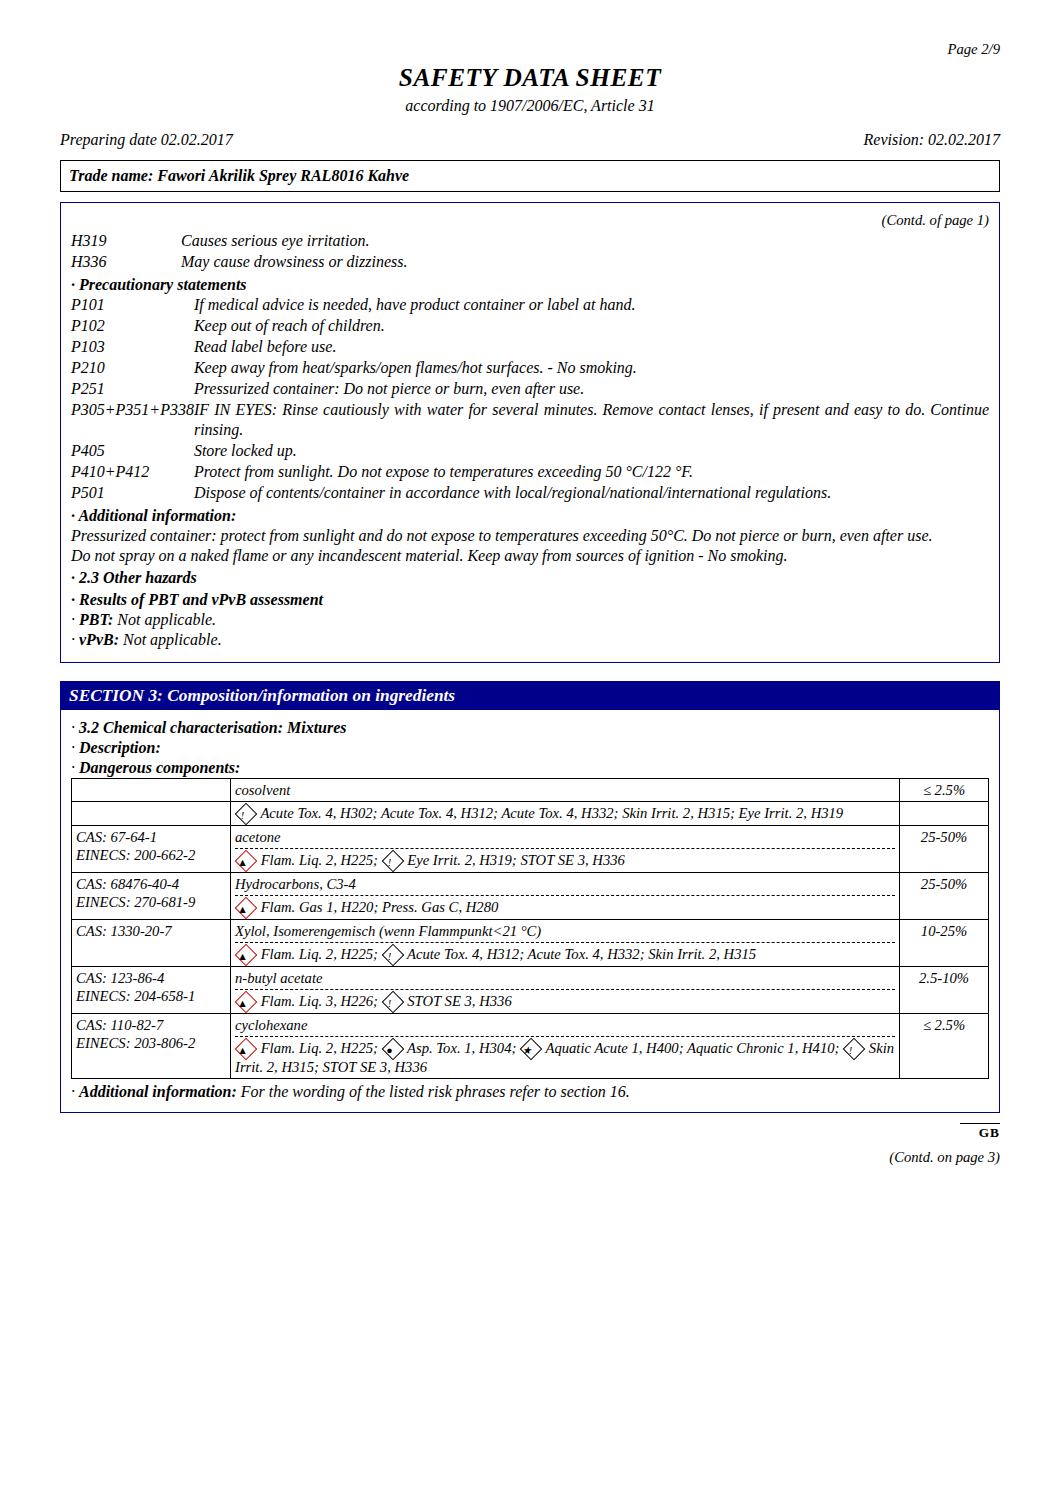Page 2/9
SAFETY DATA SHEET
according to 1907/2006/EC, Article 31
Preparing date 02.02.2017 Revision: 02.02.2017
Trade name: Fawori Akrilik Sprey RAL8016 Kahve
(Contd. of page 1)
| H319 | Causes serious eye irritation. |
| H336 | May cause drowsiness or dizziness. |
· Precautionary statements
| P101 | If medical advice is needed, have product container or label at hand. |
| P102 | Keep out of reach of children. |
| P103 | Read label before use. |
| P210 | Keep away from heat/sparks/open flames/hot surfaces. - No smoking. |
| P251 | Pressurized container: Do not pierce or burn, even after use. |
| P305+P351+P338 | IF IN EYES: Rinse cautiously with water for several minutes. Remove contact lenses, if present and easy to do. Continue rinsing. |
| P405 | Store locked up. |
| P410+P412 | Protect from sunlight. Do not expose to temperatures exceeding 50 °C/122 °F. |
| P501 | Dispose of contents/container in accordance with local/regional/national/international regulations. |
· Additional information:
Pressurized container: protect from sunlight and do not expose to temperatures exceeding 50°C. Do not pierce or burn, even after use.
Do not spray on a naked flame or any incandescent material. Keep away from sources of ignition - No smoking.
· 2.3 Other hazards
· Results of PBT and vPvB assessment
· PBT: Not applicable.
· vPvB: Not applicable.
SECTION 3: Composition/information on ingredients
· 3.2 Chemical characterisation: Mixtures
· Description:
· Dangerous components:
| | cosolvent | ≤ 2.5% |
| | ! Acute Tox. 4, H302; Acute Tox. 4, H312; Acute Tox. 4, H332; Skin Irrit. 2, H315; Eye Irrit. 2, H319 | |
| CAS: 67-64-1 EINECS: 200-662-2 | acetone ▲ Flam. Liq. 2, H225; ! Eye Irrit. 2, H319; STOT SE 3, H336 | 25-50% |
| CAS: 68476-40-4 EINECS: 270-681-9 | Hydrocarbons, C3-4 ▲ Flam. Gas 1, H220; Press. Gas C, H280 | 25-50% |
| CAS: 1330-20-7 | Xylol, Isomerengemisch (wenn Flammpunkt<21 °C) ▲ Flam. Liq. 2, H225; ! Acute Tox. 4, H312; Acute Tox. 4, H332; Skin Irrit. 2, H315 | 10-25% |
| CAS: 123-86-4 EINECS: 204-658-1 | n-butyl acetate ▲ Flam. Liq. 3, H226; ! STOT SE 3, H336 | 2.5-10% |
| CAS: 110-82-7 EINECS: 203-806-2 | cyclohexane ▲ Flam. Liq. 2, H225; ● Asp. Tox. 1, H304; ★ Aquatic Acute 1, H400; Aquatic Chronic 1, H410; ! Skin Irrit. 2, H315; STOT SE 3, H336 | ≤ 2.5% |
· Additional information: For the wording of the listed risk phrases refer to section 16.
GB
(Contd. on page 3)